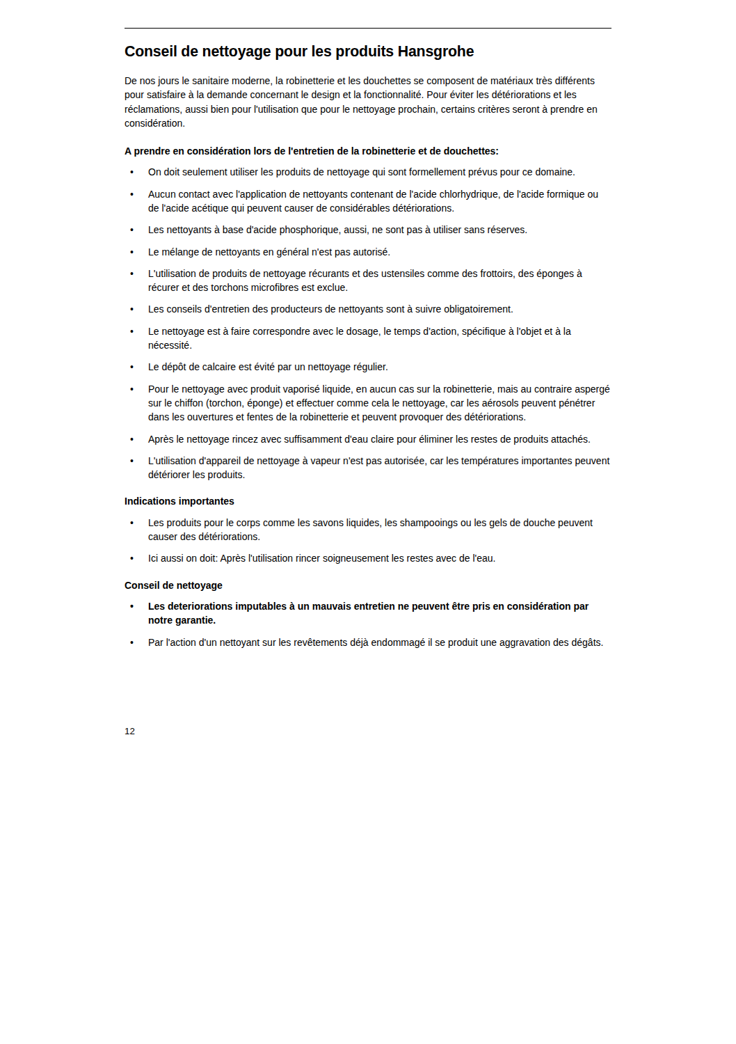Conseil de nettoyage pour les produits Hansgrohe
De nos jours le sanitaire moderne, la robinetterie et les douchettes se composent de matériaux très différents pour satisfaire à la demande concernant le design et la fonctionnalité. Pour éviter les détériorations et les réclamations, aussi bien pour l'utilisation que pour le nettoyage prochain, certains critères seront à prendre en considération.
A prendre en considération lors de l'entretien de la robinetterie et de douchettes:
On doit seulement utiliser les produits de nettoyage qui sont formellement prévus pour ce domaine.
Aucun contact avec l'application de nettoyants contenant de l'acide chlorhydrique, de l'acide formique ou de l'acide acétique qui peuvent causer de considérables détériorations.
Les nettoyants à base d'acide phosphorique, aussi, ne sont pas à utiliser sans réserves.
Le mélange de nettoyants en général n'est pas autorisé.
L'utilisation de produits de nettoyage récurants et des ustensiles comme des frottoirs, des éponges à récurer et des torchons microfibres est exclue.
Les conseils d'entretien des producteurs de nettoyants sont à suivre obligatoirement.
Le nettoyage est à faire correspondre avec le dosage, le temps d'action, spécifique à l'objet et à la nécessité.
Le dépôt de calcaire est évité par un nettoyage régulier.
Pour le nettoyage avec produit vaporisé liquide, en aucun cas sur la robinetterie, mais au contraire aspergé sur le chiffon (torchon, éponge) et effectuer comme cela le nettoyage, car les aérosols peuvent pénétrer dans les ouvertures et fentes de la robinetterie et peuvent provoquer des détériorations.
Après le nettoyage rincez avec suffisamment d'eau claire pour éliminer les restes de produits attachés.
L'utilisation d'appareil de nettoyage à vapeur n'est pas autorisée, car les températures importantes peuvent détériorer les produits.
Indications importantes
Les produits pour le corps comme les savons liquides, les shampooings ou les gels de douche peuvent causer des détériorations.
Ici aussi on doit: Après l'utilisation rincer soigneusement les restes avec de l'eau.
Conseil de nettoyage
Les deteriorations imputables à un mauvais entretien ne peuvent être pris en considération par notre garantie.
Par l'action d'un nettoyant sur les revêtements déjà endommagé il se produit une aggravation des dégâts.
12